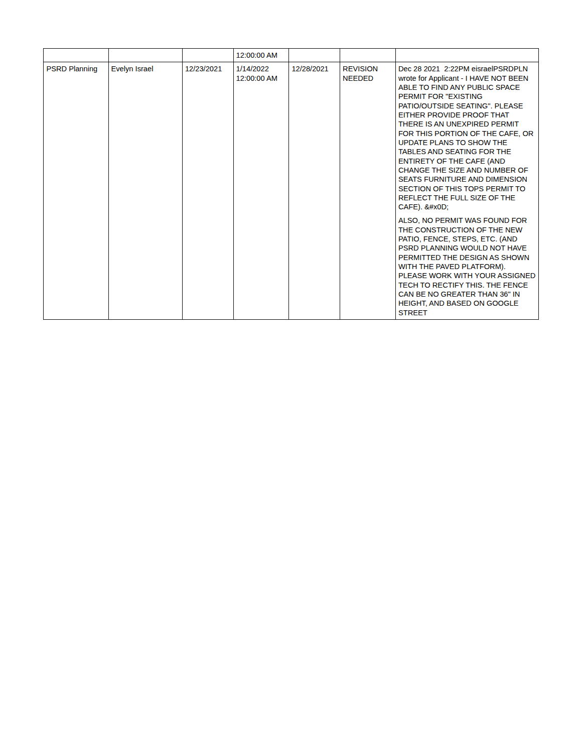| | | | 12:00:00 AM | | | |
| PSRD Planning | Evelyn Israel | 12/23/2021 | 1/14/2022 12:00:00 AM | 12/28/2021 | REVISION NEEDED | Dec 28 2021 2:22PM eisraelPSRDPLN wrote for Applicant - I HAVE NOT BEEN ABLE TO FIND ANY PUBLIC SPACE PERMIT FOR "EXISTING PATIO/OUTSIDE SEATING". PLEASE EITHER PROVIDE PROOF THAT THERE IS AN UNEXPIRED PERMIT FOR THIS PORTION OF THE CAFE, OR UPDATE PLANS TO SHOW THE TABLES AND SEATING FOR THE ENTIRETY OF THE CAFE (AND CHANGE THE SIZE AND NUMBER OF SEATS FURNITURE AND DIMENSION SECTION OF THIS TOPS PERMIT TO REFLECT THE FULL SIZE OF THE CAFE). &#x0D; ALSO, NO PERMIT WAS FOUND FOR THE CONSTRUCTION OF THE NEW PATIO, FENCE, STEPS, ETC. (AND PSRD PLANNING WOULD NOT HAVE PERMITTED THE DESIGN AS SHOWN WITH THE PAVED PLATFORM). PLEASE WORK WITH YOUR ASSIGNED TECH TO RECTIFY THIS. THE FENCE CAN BE NO GREATER THAN 36" IN HEIGHT, AND BASED ON GOOGLE STREET |